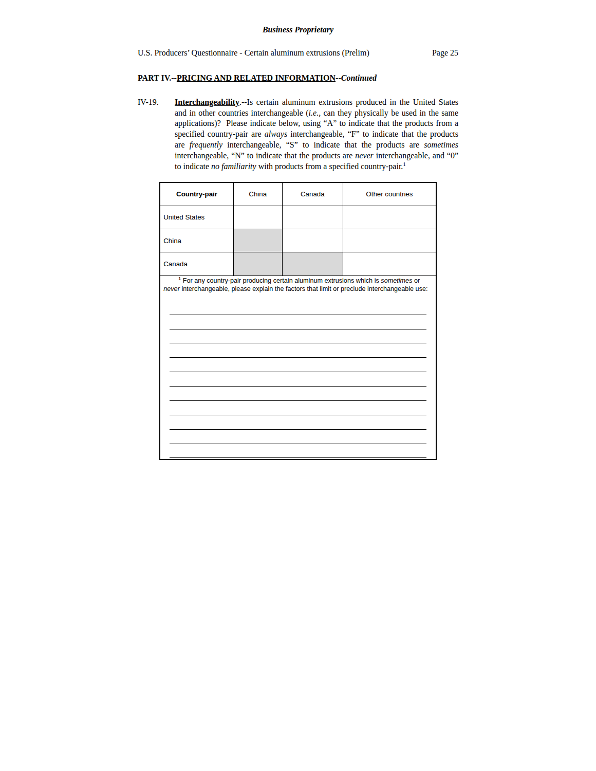Business Proprietary
U.S. Producers’ Questionnaire - Certain aluminum extrusions (Prelim)
Page 25
PART IV.--PRICING AND RELATED INFORMATION--Continued
IV-19.
Interchangeability.--Is certain aluminum extrusions produced in the United States and in other countries interchangeable (i.e., can they physically be used in the same applications)? Please indicate below, using “A” to indicate that the products from a specified country-pair are always interchangeable, “F” to indicate that the products are frequently interchangeable, “S” to indicate that the products are sometimes interchangeable, “N” to indicate that the products are never interchangeable, and “0” to indicate no familiarity with products from a specified country-pair.1
| Country-pair | China | Canada | Other countries |
| --- | --- | --- | --- |
| United States | | | |
| China | | | |
| Canada | | | |
| 1 For any country-pair producing certain aluminum extrusions which is sometimes or never interchangeable, please explain the factors that limit or preclude interchangeable use: |